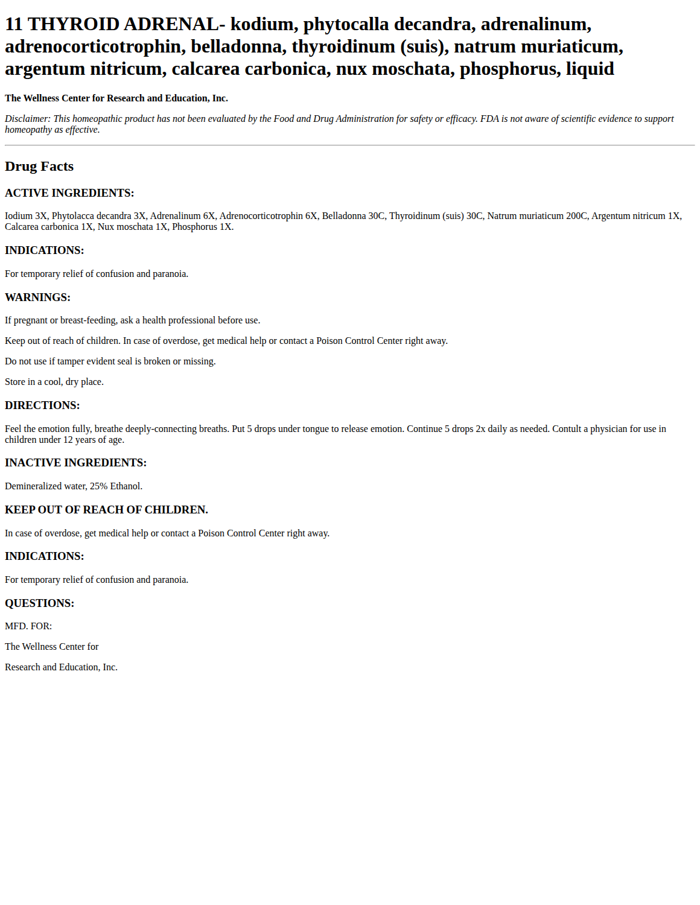11 THYROID ADRENAL- kodium, phytocalla decandra, adrenalinum, adrenocorticotrophin, belladonna, thyroidinum (suis), natrum muriaticum, argentum nitricum, calcarea carbonica, nux moschata, phosphorus, liquid
The Wellness Center for Research and Education, Inc.
Disclaimer: This homeopathic product has not been evaluated by the Food and Drug Administration for safety or efficacy. FDA is not aware of scientific evidence to support homeopathy as effective.
Drug Facts
ACTIVE INGREDIENTS:
Iodium 3X, Phytolacca decandra 3X, Adrenalinum 6X, Adrenocorticotrophin 6X, Belladonna 30C, Thyroidinum (suis) 30C, Natrum muriaticum 200C, Argentum nitricum 1X, Calcarea carbonica 1X, Nux moschata 1X, Phosphorus 1X.
INDICATIONS:
For temporary relief of confusion and paranoia.
WARNINGS:
If pregnant or breast-feeding, ask a health professional before use.
Keep out of reach of children. In case of overdose, get medical help or contact a Poison Control Center right away.
Do not use if tamper evident seal is broken or missing.
Store in a cool, dry place.
DIRECTIONS:
Feel the emotion fully, breathe deeply-connecting breaths. Put 5 drops under tongue to release emotion. Continue 5 drops 2x daily as needed. Contult a physician for use in children under 12 years of age.
INACTIVE INGREDIENTS:
Demineralized water, 25% Ethanol.
KEEP OUT OF REACH OF CHILDREN.
In case of overdose, get medical help or contact a Poison Control Center right away.
INDICATIONS:
For temporary relief of confusion and paranoia.
QUESTIONS:
MFD. FOR:
The Wellness Center for
Research and Education, Inc.